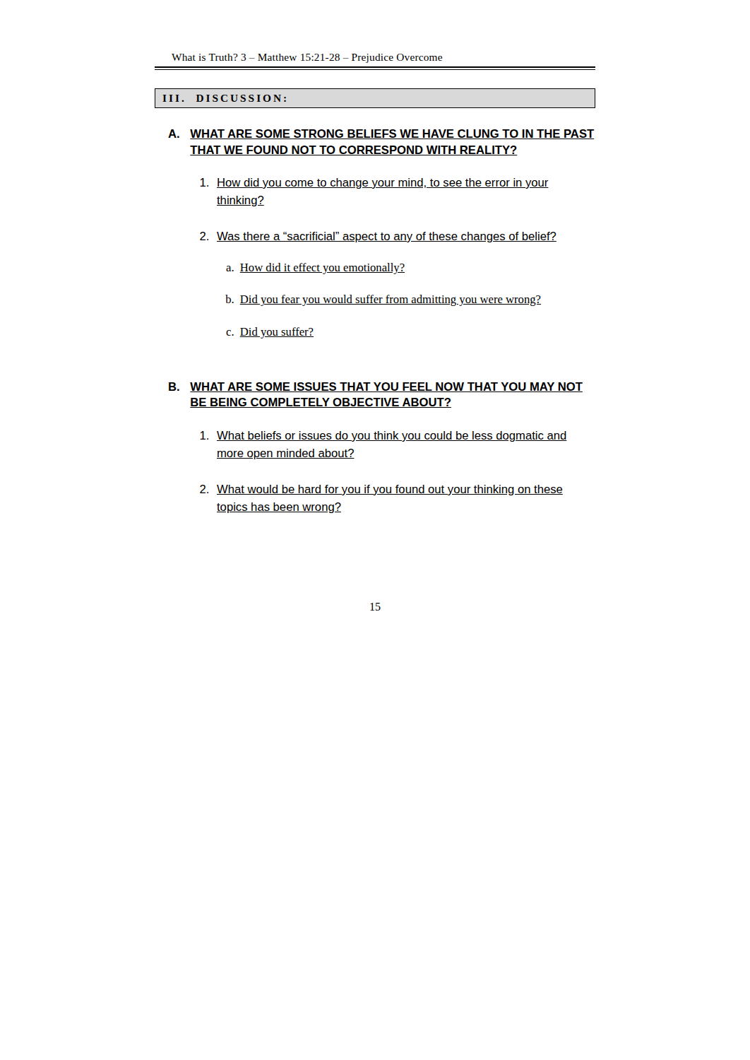What is Truth? 3 – Matthew 15:21-28 – Prejudice Overcome
III. DISCUSSION:
WHAT ARE SOME STRONG BELIEFS WE HAVE CLUNG TO IN THE PAST THAT WE FOUND NOT TO CORRESPOND WITH REALITY?
How did you come to change your mind, to see the error in your thinking?
Was there a “sacrificial” aspect to any of these changes of belief?
How did it effect you emotionally?
Did you fear you would suffer from admitting you were wrong?
Did you suffer?
WHAT ARE SOME ISSUES THAT YOU FEEL NOW THAT YOU MAY NOT BE BEING COMPLETELY OBJECTIVE ABOUT?
What beliefs or issues do you think you could be less dogmatic and more open minded about?
What would be hard for you if you found out your thinking on these topics has been wrong?
15